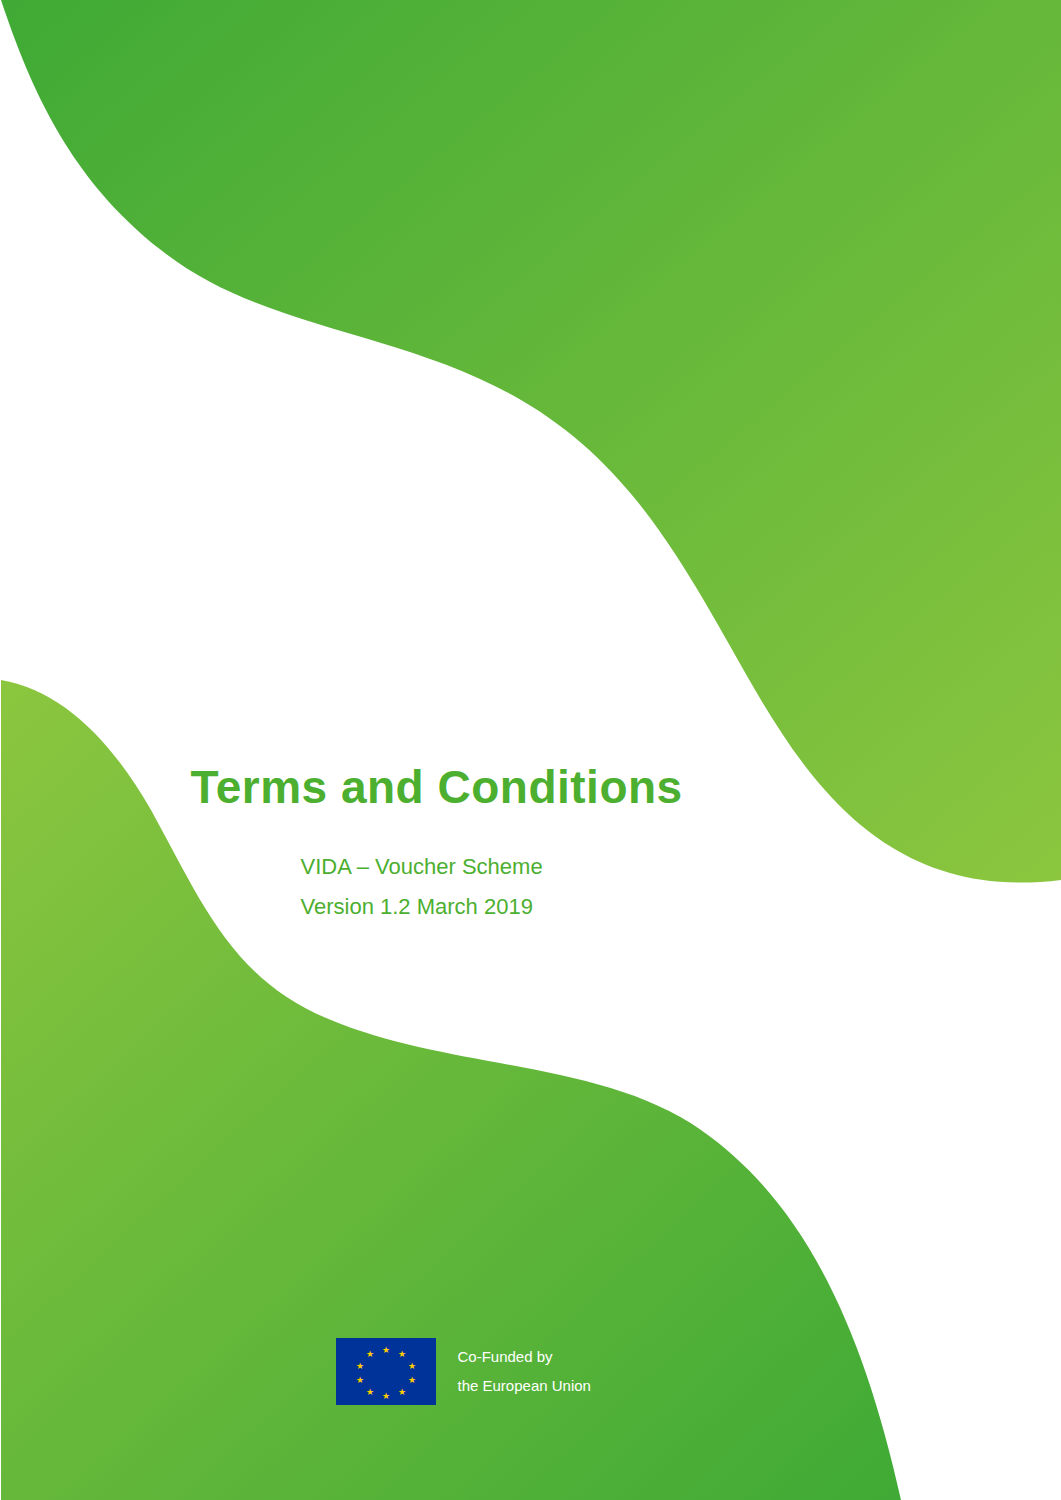Terms and Conditions
VIDA – Voucher Scheme
Version 1.2 March 2019
★ ★ ★ ★ ★ ★ ★ ★ ★ ★
Co-Funded by
the European Union